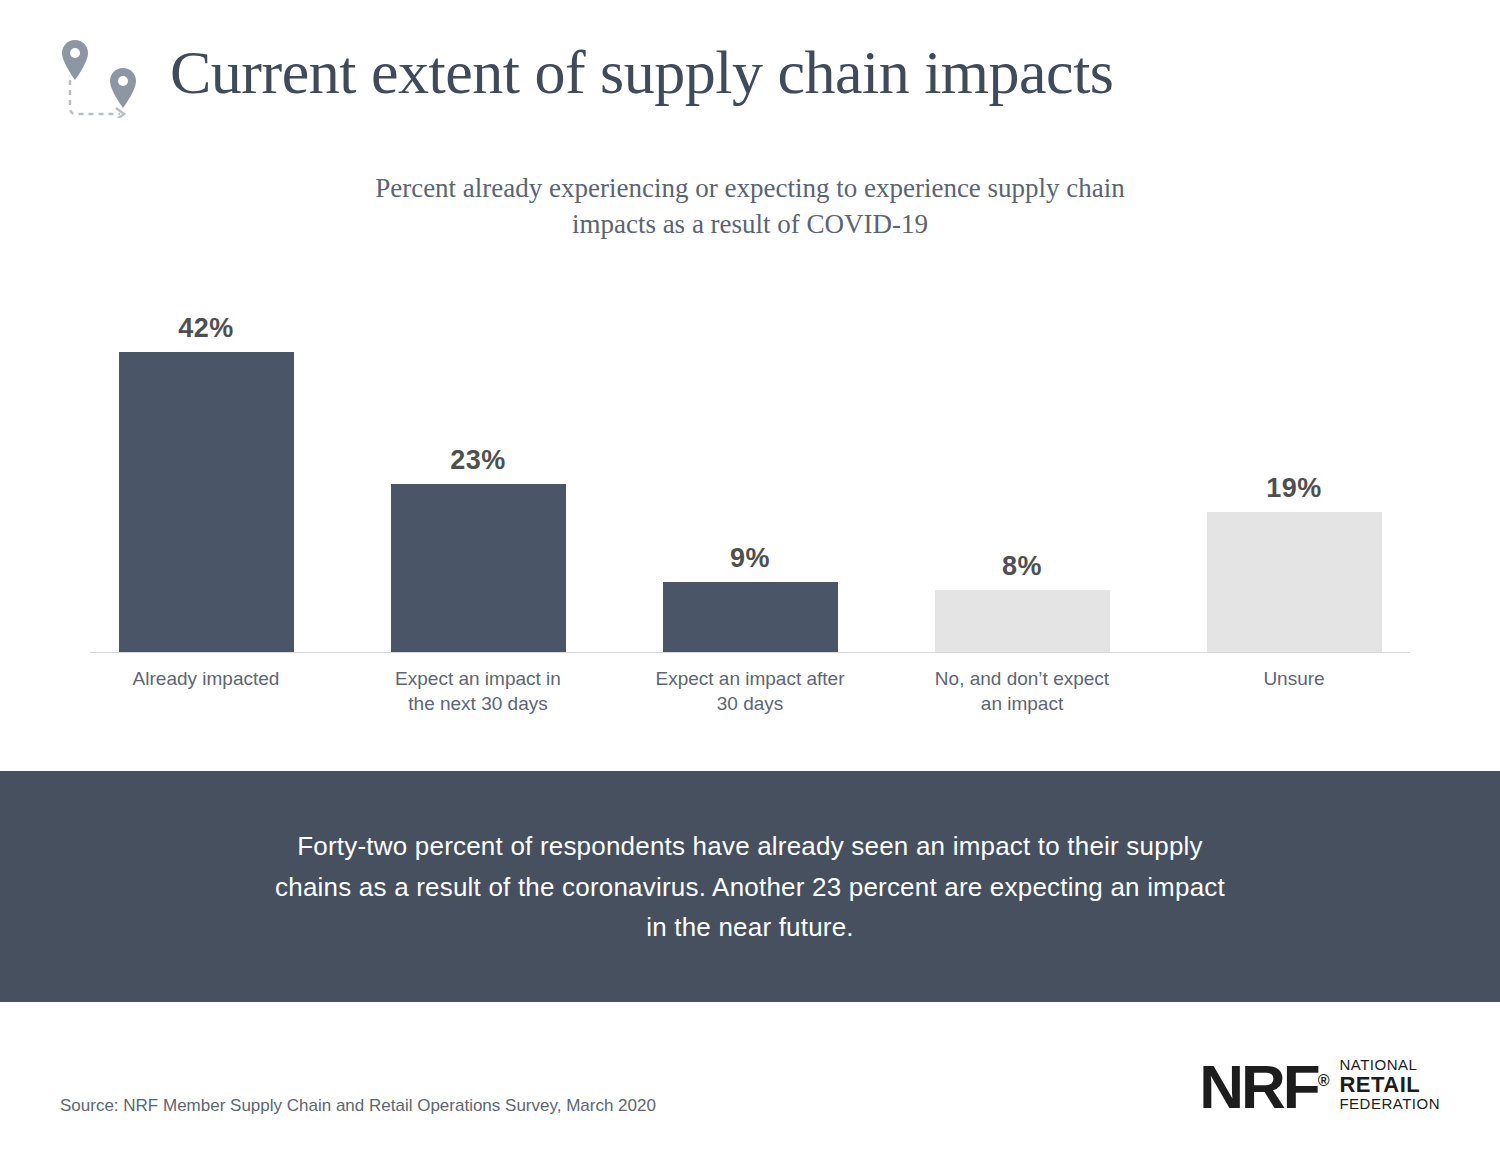Current extent of supply chain impacts
Percent already experiencing or expecting to experience supply chain
impacts as a result of COVID-19
42%
23%
9%
8%
19%
Already impacted
Expect an impact in
the next 30 days
Expect an impact after
30 days
No, and don’t expect
an impact
Unsure
Forty-two percent of respondents have already seen an impact to their supply
chains as a result of the coronavirus. Another 23 percent are expecting an impact
in the near future.
Source: NRF Member Supply Chain and Retail Operations Survey, March 2020
NRF®
NATIONAL
RETAIL
FEDERATION